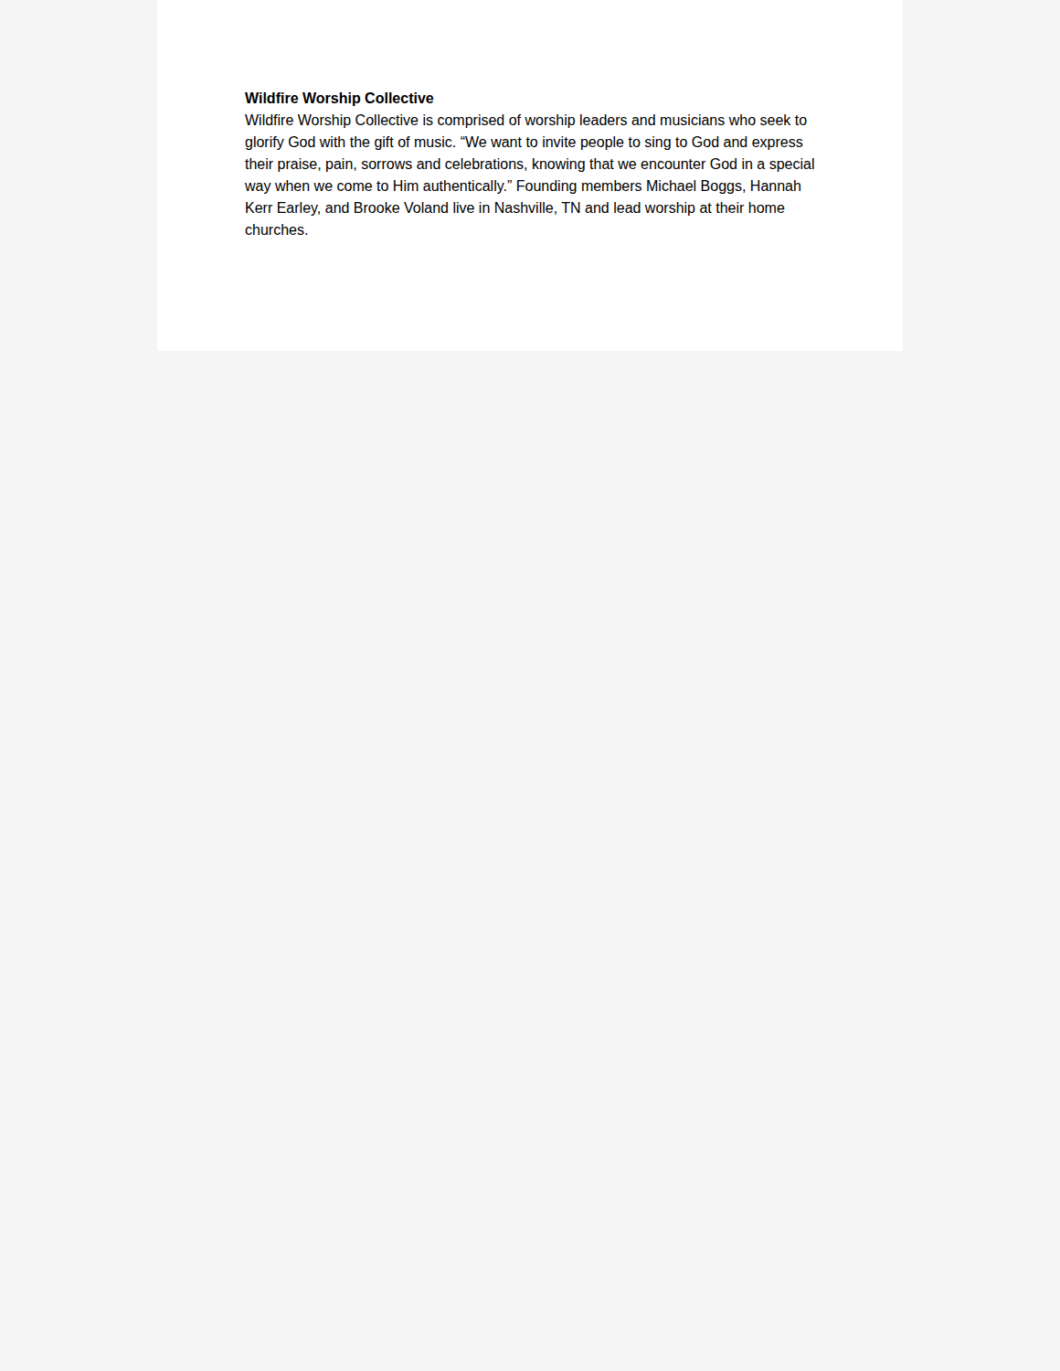Wildfire Worship Collective
Wildfire Worship Collective is comprised of worship leaders and musicians who seek to glorify God with the gift of music. “We want to invite people to sing to God and express their praise, pain, sorrows and celebrations, knowing that we encounter God in a special way when we come to Him authentically.” Founding members Michael Boggs, Hannah Kerr Earley, and Brooke Voland live in Nashville, TN and lead worship at their home churches.